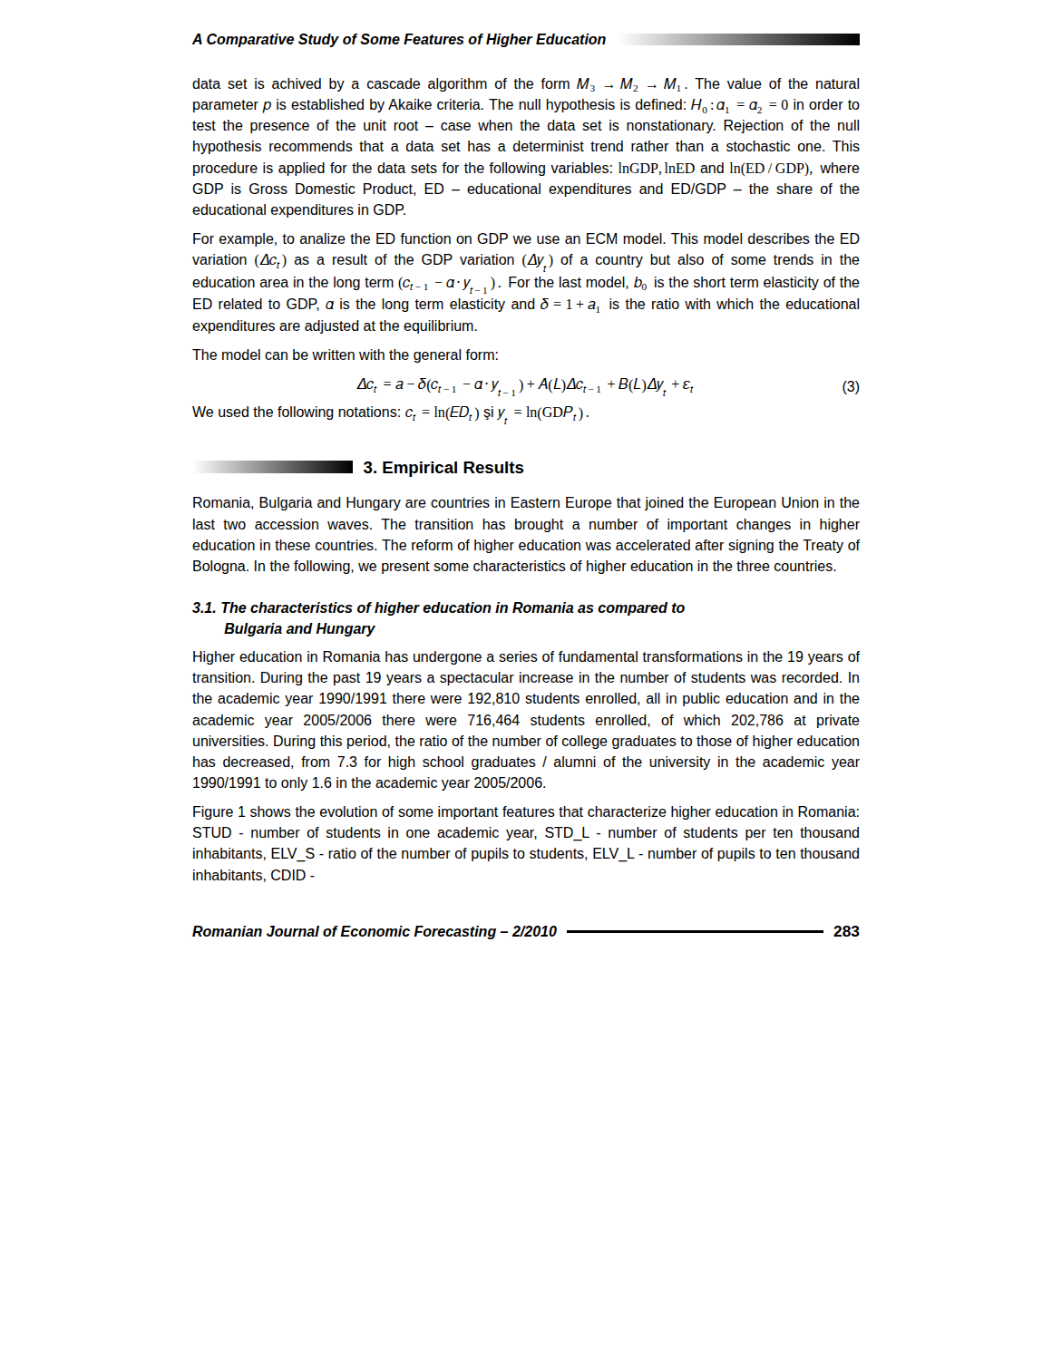A Comparative Study of Some Features of Higher Education
data set is achived by a cascade algorithm of the form M3→M2→M1. The value of the natural parameter p is established by Akaike criteria. The null hypothesis is defined: H0:α1=α2=0 in order to test the presence of the unit root – case when the data set is nonstationary. Rejection of the null hypothesis recommends that a data set has a determinist trend rather than a stochastic one. This procedure is applied for the data sets for the following variables: lnGDP,lnED and ln(ED/GDP), where GDP is Gross Domestic Product, ED – educational expenditures and ED/GDP – the share of the educational expenditures in GDP.
For example, to analize the ED function on GDP we use an ECM model. This model describes the ED variation (Δct) as a result of the GDP variation (Δyt) of a country but also of some trends in the education area in the long term (ct−1−α⋅yt−1). For the last model, b0 is the short term elasticity of the ED related to GDP, α is the long term elasticity and δ=1+a1 is the ratio with which the educational expenditures are adjusted at the equilibrium.
The model can be written with the general form:
Δct = a − δ ( ct−1 − α⋅ yt−1 ) + A(L) Δct−1 + B(L) Δyt + εt (3)
We used the following notations: ct=ln(EDt) şi yt=ln(GDPt).
3. Empirical Results
Romania, Bulgaria and Hungary are countries in Eastern Europe that joined the European Union in the last two accession waves. The transition has brought a number of important changes in higher education in these countries. The reform of higher education was accelerated after signing the Treaty of Bologna. In the following, we present some characteristics of higher education in the three countries.
3.1. The characteristics of higher education in Romania as compared toBulgaria and Hungary
Higher education in Romania has undergone a series of fundamental transformations in the 19 years of transition. During the past 19 years a spectacular increase in the number of students was recorded. In the academic year 1990/1991 there were 192,810 students enrolled, all in public education and in the academic year 2005/2006 there were 716,464 students enrolled, of which 202,786 at private universities. During this period, the ratio of the number of college graduates to those of higher education has decreased, from 7.3 for high school graduates / alumni of the university in the academic year 1990/1991 to only 1.6 in the academic year 2005/2006.
Figure 1 shows the evolution of some important features that characterize higher education in Romania: STUD - number of students in one academic year, STD_L - number of students per ten thousand inhabitants, ELV_S - ratio of the number of pupils to students, ELV_L - number of pupils to ten thousand inhabitants, CDID -
Romanian Journal of Economic Forecasting – 2/2010 283